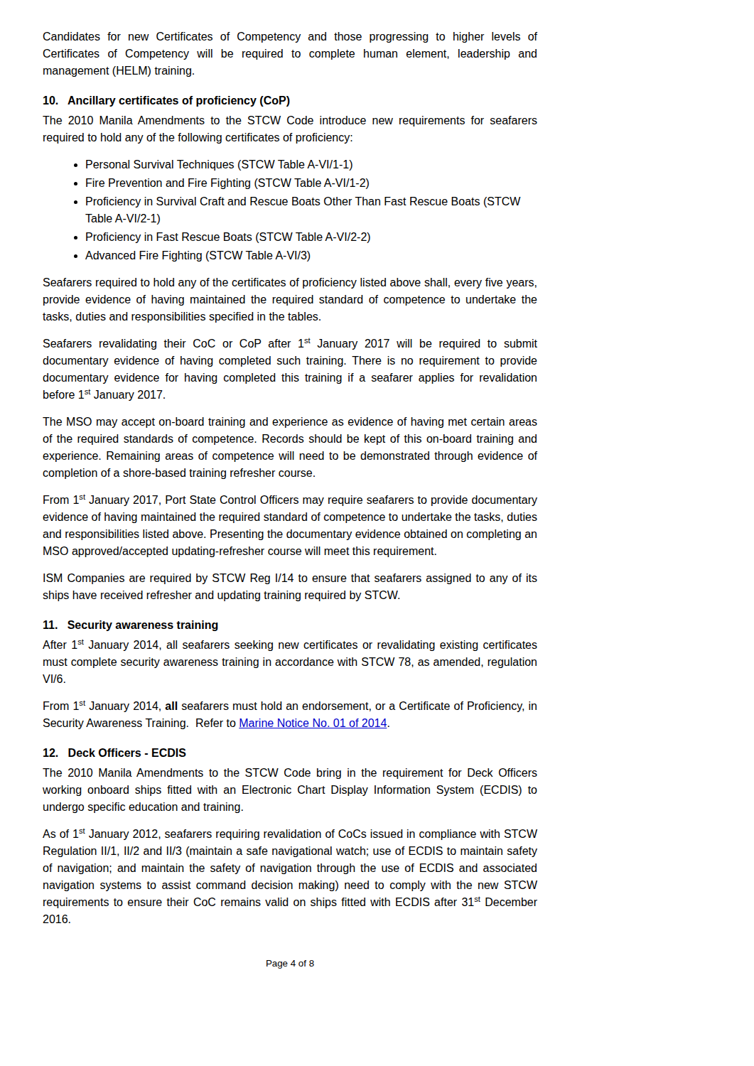Candidates for new Certificates of Competency and those progressing to higher levels of Certificates of Competency will be required to complete human element, leadership and management (HELM) training.
10. Ancillary certificates of proficiency (CoP)
The 2010 Manila Amendments to the STCW Code introduce new requirements for seafarers required to hold any of the following certificates of proficiency:
Personal Survival Techniques (STCW Table A-VI/1-1)
Fire Prevention and Fire Fighting (STCW Table A-VI/1-2)
Proficiency in Survival Craft and Rescue Boats Other Than Fast Rescue Boats (STCW Table A-VI/2-1)
Proficiency in Fast Rescue Boats (STCW Table A-VI/2-2)
Advanced Fire Fighting (STCW Table A-VI/3)
Seafarers required to hold any of the certificates of proficiency listed above shall, every five years, provide evidence of having maintained the required standard of competence to undertake the tasks, duties and responsibilities specified in the tables.
Seafarers revalidating their CoC or CoP after 1st January 2017 will be required to submit documentary evidence of having completed such training. There is no requirement to provide documentary evidence for having completed this training if a seafarer applies for revalidation before 1st January 2017.
The MSO may accept on-board training and experience as evidence of having met certain areas of the required standards of competence. Records should be kept of this on-board training and experience. Remaining areas of competence will need to be demonstrated through evidence of completion of a shore-based training refresher course.
From 1st January 2017, Port State Control Officers may require seafarers to provide documentary evidence of having maintained the required standard of competence to undertake the tasks, duties and responsibilities listed above. Presenting the documentary evidence obtained on completing an MSO approved/accepted updating-refresher course will meet this requirement.
ISM Companies are required by STCW Reg I/14 to ensure that seafarers assigned to any of its ships have received refresher and updating training required by STCW.
11. Security awareness training
After 1st January 2014, all seafarers seeking new certificates or revalidating existing certificates must complete security awareness training in accordance with STCW 78, as amended, regulation VI/6.
From 1st January 2014, all seafarers must hold an endorsement, or a Certificate of Proficiency, in Security Awareness Training. Refer to Marine Notice No. 01 of 2014.
12. Deck Officers - ECDIS
The 2010 Manila Amendments to the STCW Code bring in the requirement for Deck Officers working onboard ships fitted with an Electronic Chart Display Information System (ECDIS) to undergo specific education and training.
As of 1st January 2012, seafarers requiring revalidation of CoCs issued in compliance with STCW Regulation II/1, II/2 and II/3 (maintain a safe navigational watch; use of ECDIS to maintain safety of navigation; and maintain the safety of navigation through the use of ECDIS and associated navigation systems to assist command decision making) need to comply with the new STCW requirements to ensure their CoC remains valid on ships fitted with ECDIS after 31st December 2016.
Page 4 of 8